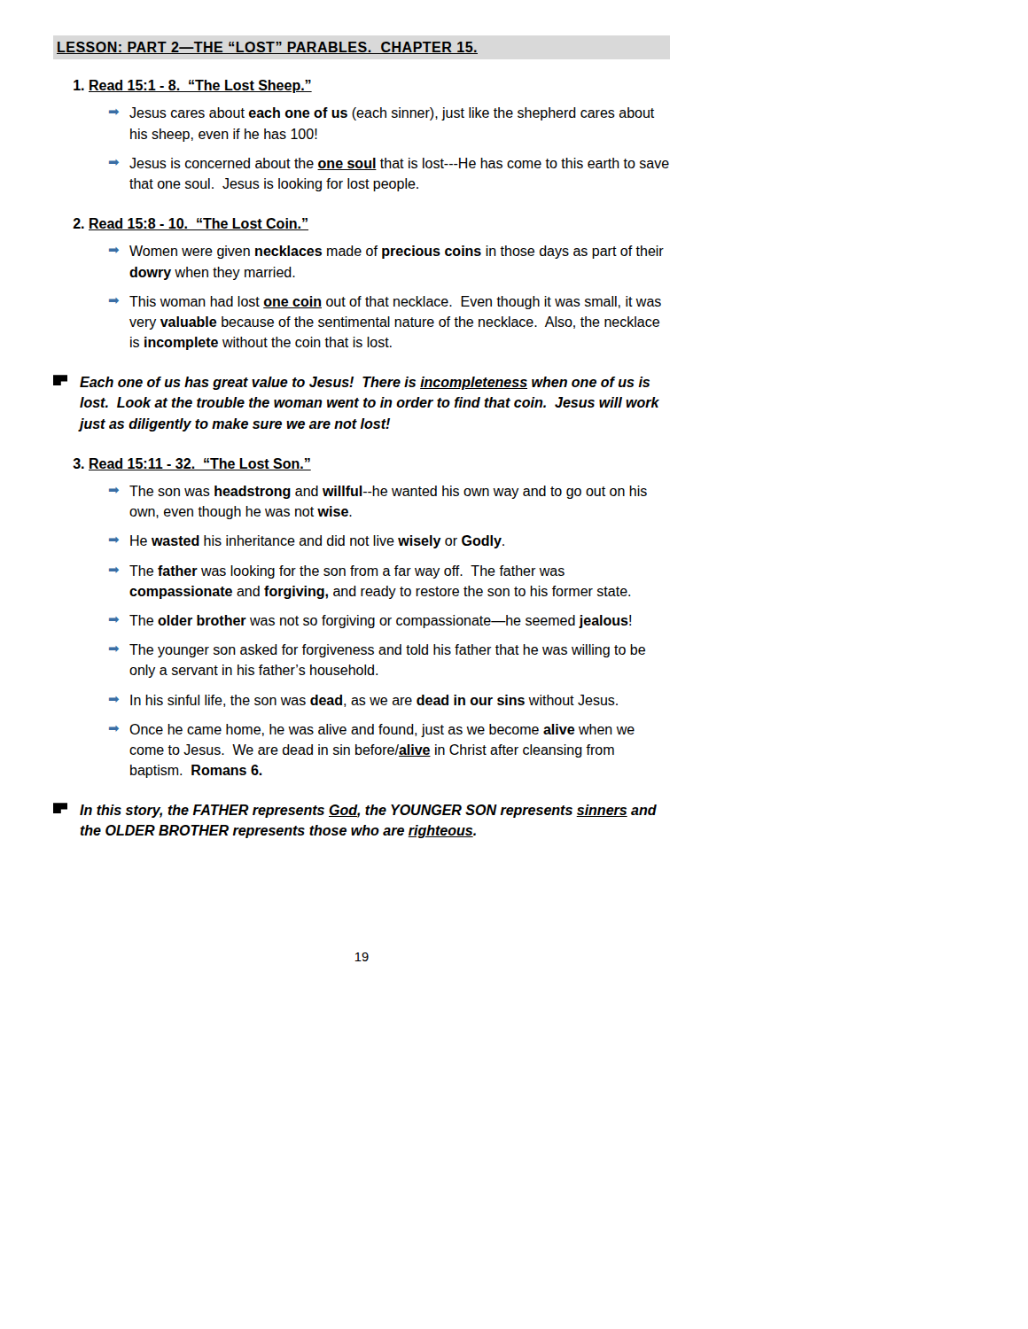LESSON: PART 2—THE “LOST” PARABLES. CHAPTER 15.
Read 15:1 - 8. “The Lost Sheep.”
Jesus cares about each one of us (each sinner), just like the shepherd cares about his sheep, even if he has 100!
Jesus is concerned about the one soul that is lost---He has come to this earth to save that one soul. Jesus is looking for lost people.
Read 15:8 - 10. “The Lost Coin.”
Women were given necklaces made of precious coins in those days as part of their dowry when they married.
This woman had lost one coin out of that necklace. Even though it was small, it was very valuable because of the sentimental nature of the necklace. Also, the necklace is incomplete without the coin that is lost.
Each one of us has great value to Jesus! There is incompleteness when one of us is lost. Look at the trouble the woman went to in order to find that coin. Jesus will work just as diligently to make sure we are not lost!
Read 15:11 - 32. “The Lost Son.”
The son was headstrong and willful--he wanted his own way and to go out on his own, even though he was not wise.
He wasted his inheritance and did not live wisely or Godly.
The father was looking for the son from a far way off. The father was compassionate and forgiving, and ready to restore the son to his former state.
The older brother was not so forgiving or compassionate—he seemed jealous!
The younger son asked for forgiveness and told his father that he was willing to be only a servant in his father’s household.
In his sinful life, the son was dead, as we are dead in our sins without Jesus.
Once he came home, he was alive and found, just as we become alive when we come to Jesus. We are dead in sin before/alive in Christ after cleansing from baptism. Romans 6.
In this story, the FATHER represents God, the YOUNGER SON represents sinners and the OLDER BROTHER represents those who are righteous.
19